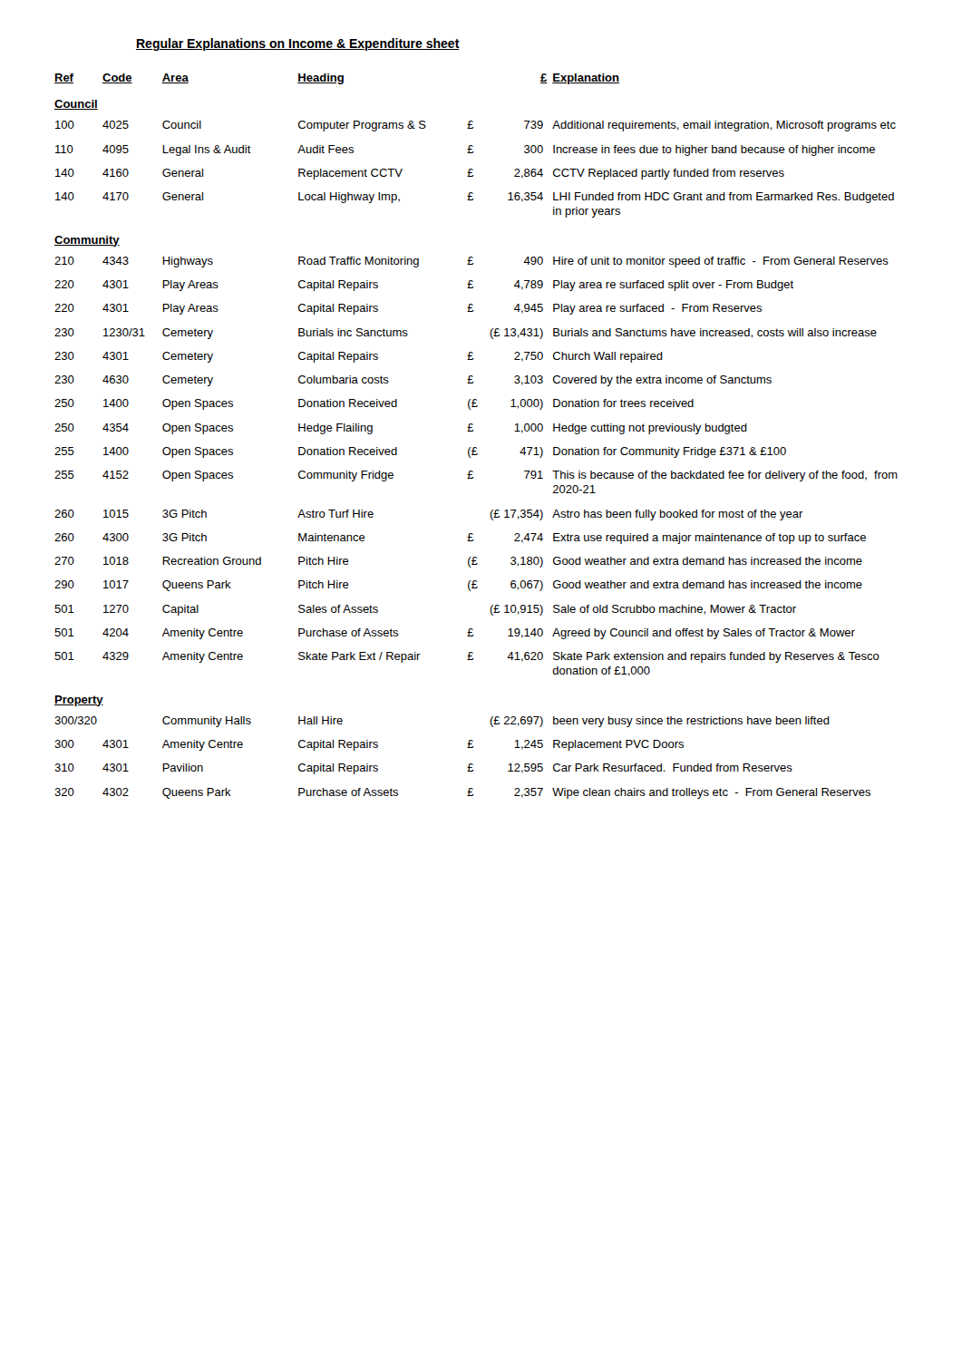Regular Explanations on Income & Expenditure sheet
| Ref | Code | Area | Heading | £ | Explanation |
| --- | --- | --- | --- | --- | --- |
| Council |
| 100 | 4025 | Council | Computer Programs & S | £ | 739 | Additional requirements, email integration, Microsoft programs etc |
| 110 | 4095 | Legal Ins & Audit | Audit Fees | £ | 300 | Increase in fees due to higher band because of higher income |
| 140 | 4160 | General | Replacement CCTV | £ | 2,864 | CCTV Replaced partly funded from reserves |
| 140 | 4170 | General | Local Highway Imp, | £ | 16,354 | LHI Funded from HDC Grant and from Earmarked Res. Budgeted in prior years |
| Community |
| 210 | 4343 | Highways | Road Traffic Monitoring | £ | 490 | Hire of unit to monitor speed of traffic - From General Reserves |
| 220 | 4301 | Play Areas | Capital Repairs | £ | 4,789 | Play area re surfaced split over - From Budget |
| 220 | 4301 | Play Areas | Capital Repairs | £ | 4,945 | Play area re surfaced - From Reserves |
| 230 | 1230/31 | Cemetery | Burials inc Sanctums | | (£ 13,431) | Burials and Sanctums have increased, costs will also increase |
| 230 | 4301 | Cemetery | Capital Repairs | £ | 2,750 | Church Wall repaired |
| 230 | 4630 | Cemetery | Columbaria costs | £ | 3,103 | Covered by the extra income of Sanctums |
| 250 | 1400 | Open Spaces | Donation Received | (£ | 1,000) | Donation for trees received |
| 250 | 4354 | Open Spaces | Hedge Flailing | £ | 1,000 | Hedge cutting not previously budgted |
| 255 | 1400 | Open Spaces | Donation Received | (£ | 471) | Donation for Community Fridge £371 & £100 |
| 255 | 4152 | Open Spaces | Community Fridge | £ | 791 | This is because of the backdated fee for delivery of the food, from 2020-21 |
| 260 | 1015 | 3G Pitch | Astro Turf Hire | | (£ 17,354) | Astro has been fully booked for most of the year |
| 260 | 4300 | 3G Pitch | Maintenance | £ | 2,474 | Extra use required a major maintenance of top up to surface |
| 270 | 1018 | Recreation Ground | Pitch Hire | (£ | 3,180) | Good weather and extra demand has increased the income |
| 290 | 1017 | Queens Park | Pitch Hire | (£ | 6,067) | Good weather and extra demand has increased the income |
| 501 | 1270 | Capital | Sales of Assets | | (£ 10,915) | Sale of old Scrubbo machine, Mower & Tractor |
| 501 | 4204 | Amenity Centre | Purchase of Assets | £ | 19,140 | Agreed by Council and offest by Sales of Tractor & Mower |
| 501 | 4329 | Amenity Centre | Skate Park Ext / Repair | £ | 41,620 | Skate Park extension and repairs funded by Reserves & Tesco donation of £1,000 |
| Property |
| 300/320 | | Community Halls | Hall Hire | | (£ 22,697) | been very busy since the restrictions have been lifted |
| 300 | 4301 | Amenity Centre | Capital Repairs | £ | 1,245 | Replacement PVC Doors |
| 310 | 4301 | Pavilion | Capital Repairs | £ | 12,595 | Car Park Resurfaced. Funded from Reserves |
| 320 | 4302 | Queens Park | Purchase of Assets | £ | 2,357 | Wipe clean chairs and trolleys etc - From General Reserves |